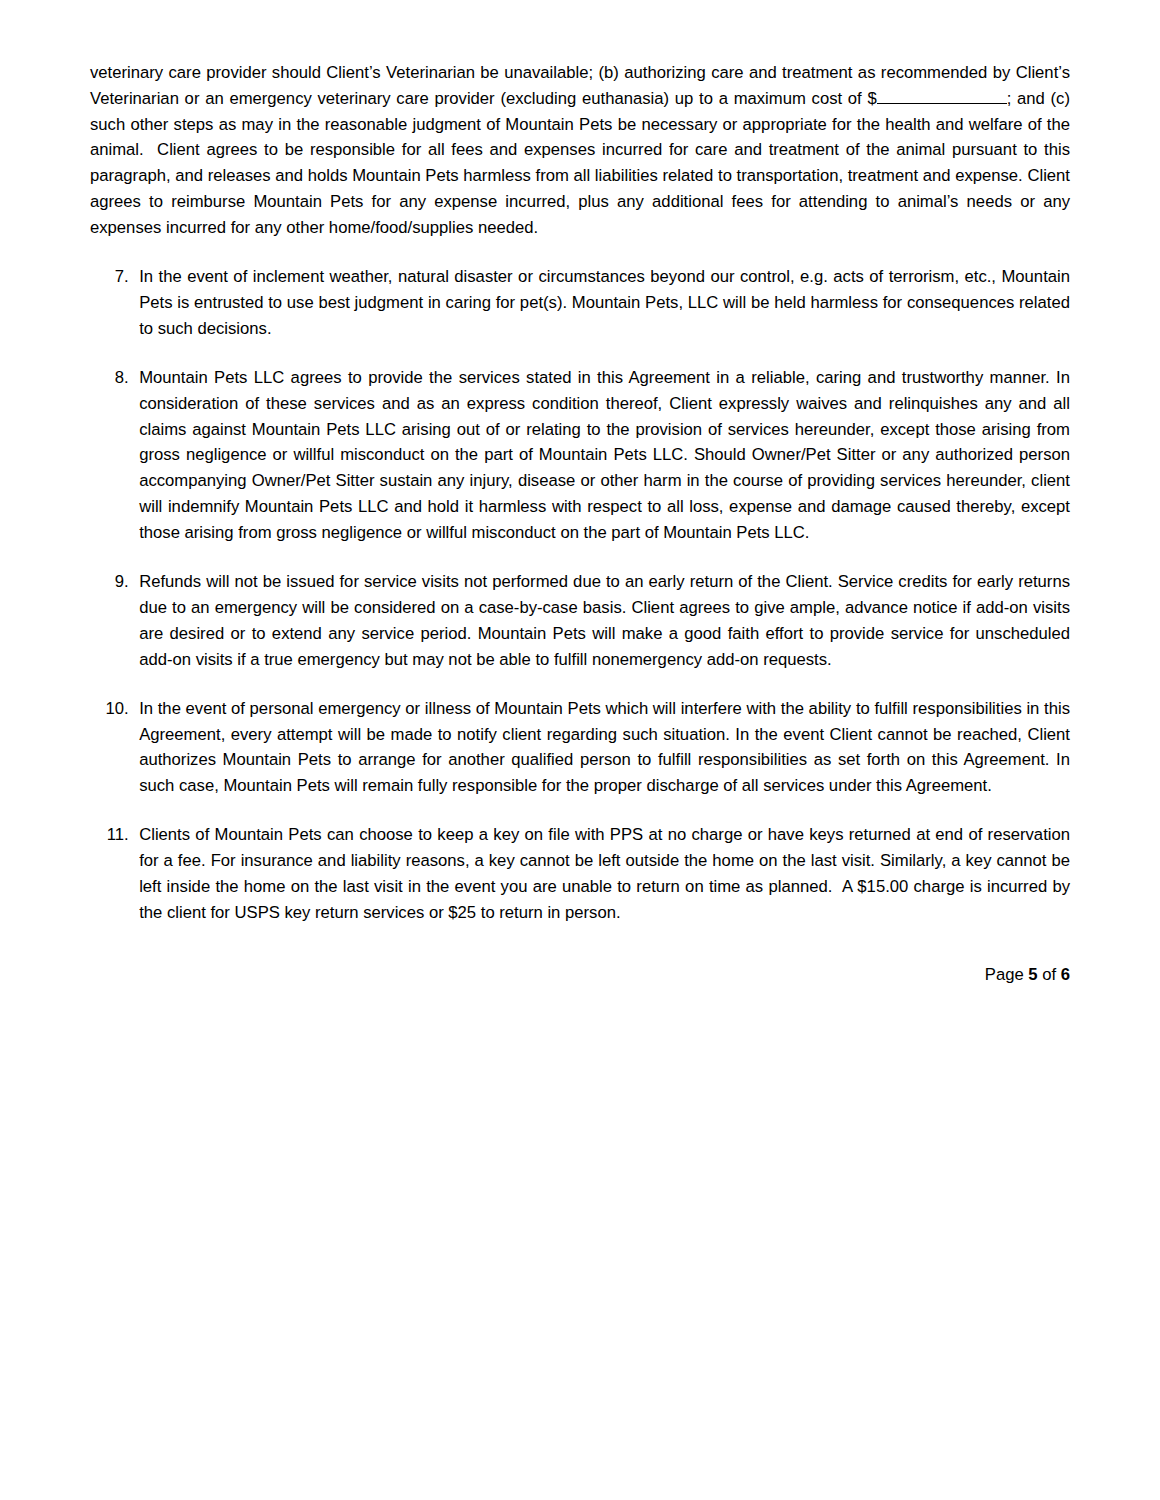veterinary care provider should Client’s Veterinarian be unavailable; (b) authorizing care and treatment as recommended by Client’s Veterinarian or an emergency veterinary care provider (excluding euthanasia) up to a maximum cost of $ ; and (c) such other steps as may in the reasonable judgment of Mountain Pets be necessary or appropriate for the health and welfare of the animal. Client agrees to be responsible for all fees and expenses incurred for care and treatment of the animal pursuant to this paragraph, and releases and holds Mountain Pets harmless from all liabilities related to transportation, treatment and expense. Client agrees to reimburse Mountain Pets for any expense incurred, plus any additional fees for attending to animal’s needs or any expenses incurred for any other home/food/supplies needed.
In the event of inclement weather, natural disaster or circumstances beyond our control, e.g. acts of terrorism, etc., Mountain Pets is entrusted to use best judgment in caring for pet(s). Mountain Pets, LLC will be held harmless for consequences related to such decisions.
Mountain Pets LLC agrees to provide the services stated in this Agreement in a reliable, caring and trustworthy manner. In consideration of these services and as an express condition thereof, Client expressly waives and relinquishes any and all claims against Mountain Pets LLC arising out of or relating to the provision of services hereunder, except those arising from gross negligence or willful misconduct on the part of Mountain Pets LLC. Should Owner/Pet Sitter or any authorized person accompanying Owner/Pet Sitter sustain any injury, disease or other harm in the course of providing services hereunder, client will indemnify Mountain Pets LLC and hold it harmless with respect to all loss, expense and damage caused thereby, except those arising from gross negligence or willful misconduct on the part of Mountain Pets LLC.
Refunds will not be issued for service visits not performed due to an early return of the Client. Service credits for early returns due to an emergency will be considered on a case-by-case basis. Client agrees to give ample, advance notice if add-on visits are desired or to extend any service period. Mountain Pets will make a good faith effort to provide service for unscheduled add-on visits if a true emergency but may not be able to fulfill nonemergency add-on requests.
In the event of personal emergency or illness of Mountain Pets which will interfere with the ability to fulfill responsibilities in this Agreement, every attempt will be made to notify client regarding such situation. In the event Client cannot be reached, Client authorizes Mountain Pets to arrange for another qualified person to fulfill responsibilities as set forth on this Agreement. In such case, Mountain Pets will remain fully responsible for the proper discharge of all services under this Agreement.
Clients of Mountain Pets can choose to keep a key on file with PPS at no charge or have keys returned at end of reservation for a fee. For insurance and liability reasons, a key cannot be left outside the home on the last visit. Similarly, a key cannot be left inside the home on the last visit in the event you are unable to return on time as planned. A $15.00 charge is incurred by the client for USPS key return services or $25 to return in person.
Page 5 of 6